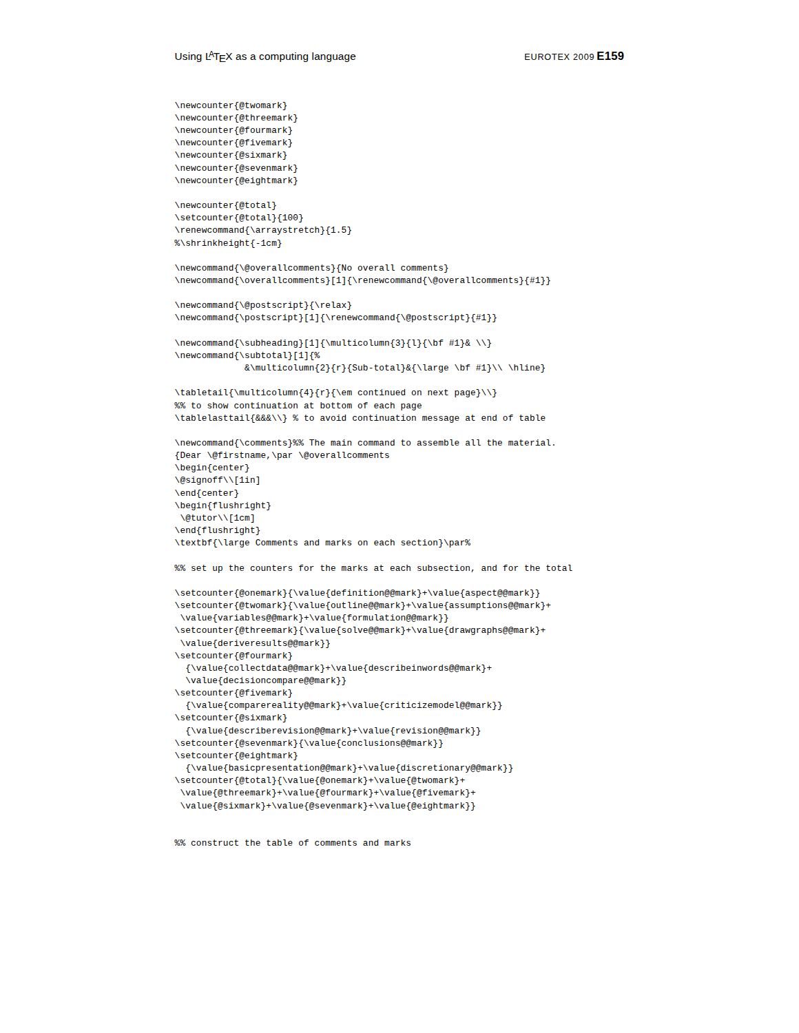Using LATEX as a computing language
EUROTEX 2009 E159
\newcounter{@twomark}
\newcounter{@threemark}
\newcounter{@fourmark}
\newcounter{@fivemark}
\newcounter{@sixmark}
\newcounter{@sevenmark}
\newcounter{@eightmark}

\newcounter{@total}
\setcounter{@total}{100}
\renewcommand{\arraystretch}{1.5}
%\shrinkheight{-1cm}

\newcommand{\@overallcomments}{No overall comments}
\newcommand{\overallcomments}[1]{\renewcommand{\@overallcomments}{#1}}

\newcommand{\@postscript}{\relax}
\newcommand{\postscript}[1]{\renewcommand{\@postscript}{#1}}

\newcommand{\subheading}[1]{\multicolumn{3}{l}{\bf #1}& \\}
\newcommand{\subtotal}[1]{%
             &\multicolumn{2}{r}{Sub-total}&{\large \bf #1}\\ \hline}

\tabletail{\multicolumn{4}{r}{\em continued on next page}\\}
%% to show continuation at bottom of each page
\tablelasttail{&&&\\} % to avoid continuation message at end of table

\newcommand{\comments}%% The main command to assemble all the material.
{Dear \@firstname,\par \@overallcomments
\begin{center}
\@signoff\\[1in]
\end{center}
\begin{flushright}
 \@tutor\\[1cm]
\end{flushright}
\textbf{\large Comments and marks on each section}\par%

%% set up the counters for the marks at each subsection, and for the total

\setcounter{@onemark}{\value{definition@@mark}+\value{aspect@@mark}}
\setcounter{@twomark}{\value{outline@@mark}+\value{assumptions@@mark}+
 \value{variables@@mark}+\value{formulation@@mark}}
\setcounter{@threemark}{\value{solve@@mark}+\value{drawgraphs@@mark}+
 \value{deriveresults@@mark}}
\setcounter{@fourmark}
  {\value{collectdata@@mark}+\value{describeinwords@@mark}+
  \value{decisioncompare@@mark}}
\setcounter{@fivemark}
  {\value{comparereality@@mark}+\value{criticizemodel@@mark}}
\setcounter{@sixmark}
  {\value{describerevision@@mark}+\value{revision@@mark}}
\setcounter{@sevenmark}{\value{conclusions@@mark}}
\setcounter{@eightmark}
  {\value{basicpresentation@@mark}+\value{discretionary@@mark}}
\setcounter{@total}{\value{@onemark}+\value{@twomark}+
 \value{@threemark}+\value{@fourmark}+\value{@fivemark}+
 \value{@sixmark}+\value{@sevenmark}+\value{@eightmark}}


%% construct the table of comments and marks